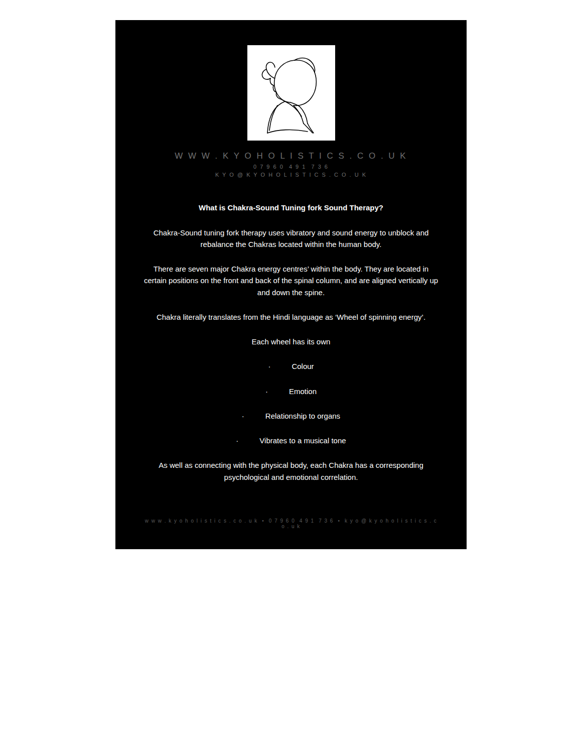W W W . K Y O H O L I S T I C S . C O . U K
0 7 9 6 0 4 9 1 7 3 6
K Y O @ K Y O H O L I S T I C S . C O . U K
What is Chakra-Sound Tuning fork Sound Therapy?
Chakra-Sound tuning fork therapy uses vibratory and sound energy to unblock and rebalance the Chakras located within the human body.
There are seven major Chakra energy centres’ within the body. They are located in certain positions on the front and back of the spinal column, and are aligned vertically up and down the spine.
Chakra literally translates from the Hindi language as ‘Wheel of spinning energy’.
Each wheel has its own
·Colour
·Emotion
·Relationship to organs
·Vibrates to a musical tone
As well as connecting with the physical body, each Chakra has a corresponding psychological and emotional correlation.
w w w . k y o h o l i s t i c s . c o . u k • 0 7 9 6 0 4 9 1 7 3 6 • k y o @ k y o h o l i s t i c s . c o . u k